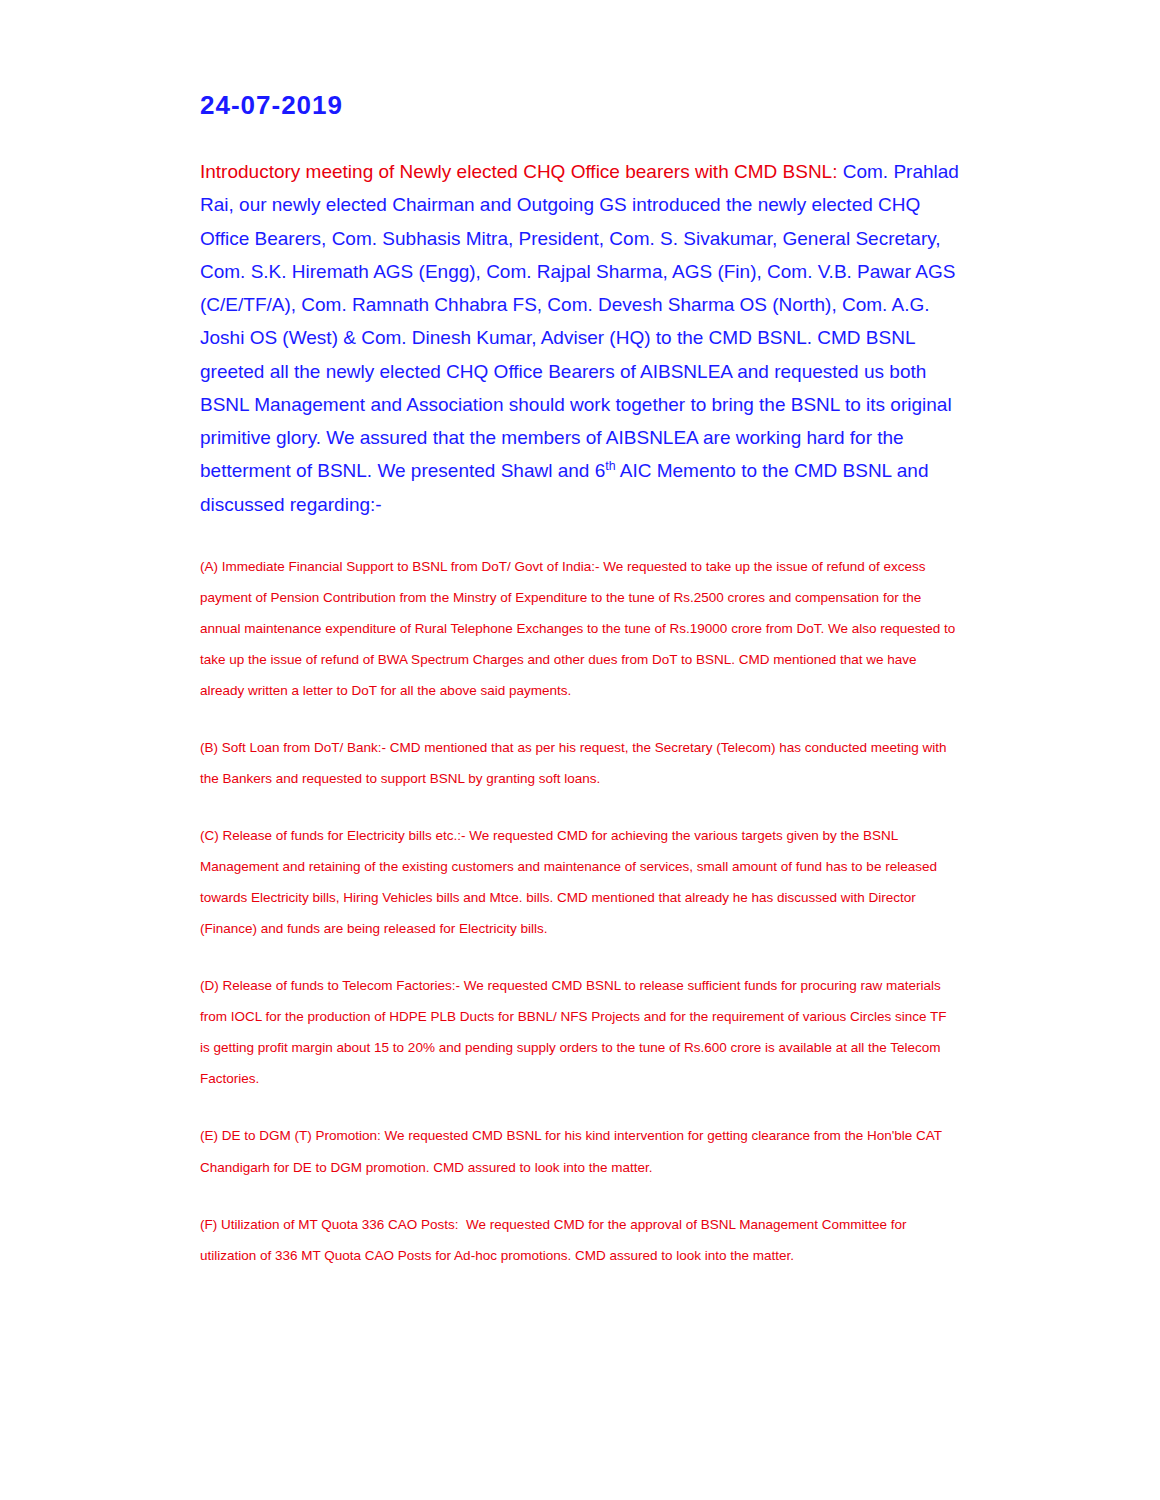24-07-2019
Introductory meeting of Newly elected CHQ Office bearers with CMD BSNL: Com. Prahlad Rai, our newly elected Chairman and Outgoing GS introduced the newly elected CHQ Office Bearers, Com. Subhasis Mitra, President, Com. S. Sivakumar, General Secretary, Com. S.K. Hiremath AGS (Engg), Com. Rajpal Sharma, AGS (Fin), Com. V.B. Pawar AGS (C/E/TF/A), Com. Ramnath Chhabra FS, Com. Devesh Sharma OS (North), Com. A.G. Joshi OS (West) & Com. Dinesh Kumar, Adviser (HQ) to the CMD BSNL. CMD BSNL greeted all the newly elected CHQ Office Bearers of AIBSNLEA and requested us both BSNL Management and Association should work together to bring the BSNL to its original primitive glory. We assured that the members of AIBSNLEA are working hard for the betterment of BSNL. We presented Shawl and 6th AIC Memento to the CMD BSNL and discussed regarding:-
(A) Immediate Financial Support to BSNL from DoT/ Govt of India:- We requested to take up the issue of refund of excess payment of Pension Contribution from the Minstry of Expenditure to the tune of Rs.2500 crores and compensation for the annual maintenance expenditure of Rural Telephone Exchanges to the tune of Rs.19000 crore from DoT. We also requested to take up the issue of refund of BWA Spectrum Charges and other dues from DoT to BSNL. CMD mentioned that we have already written a letter to DoT for all the above said payments.
(B) Soft Loan from DoT/ Bank:- CMD mentioned that as per his request, the Secretary (Telecom) has conducted meeting with the Bankers and requested to support BSNL by granting soft loans.
(C) Release of funds for Electricity bills etc.:- We requested CMD for achieving the various targets given by the BSNL Management and retaining of the existing customers and maintenance of services, small amount of fund has to be released towards Electricity bills, Hiring Vehicles bills and Mtce. bills. CMD mentioned that already he has discussed with Director (Finance) and funds are being released for Electricity bills.
(D) Release of funds to Telecom Factories:- We requested CMD BSNL to release sufficient funds for procuring raw materials from IOCL for the production of HDPE PLB Ducts for BBNL/ NFS Projects and for the requirement of various Circles since TF is getting profit margin about 15 to 20% and pending supply orders to the tune of Rs.600 crore is available at all the Telecom Factories.
(E) DE to DGM (T) Promotion: We requested CMD BSNL for his kind intervention for getting clearance from the Hon'ble CAT Chandigarh for DE to DGM promotion. CMD assured to look into the matter.
(F) Utilization of MT Quota 336 CAO Posts: We requested CMD for the approval of BSNL Management Committee for utilization of 336 MT Quota CAO Posts for Ad-hoc promotions. CMD assured to look into the matter.